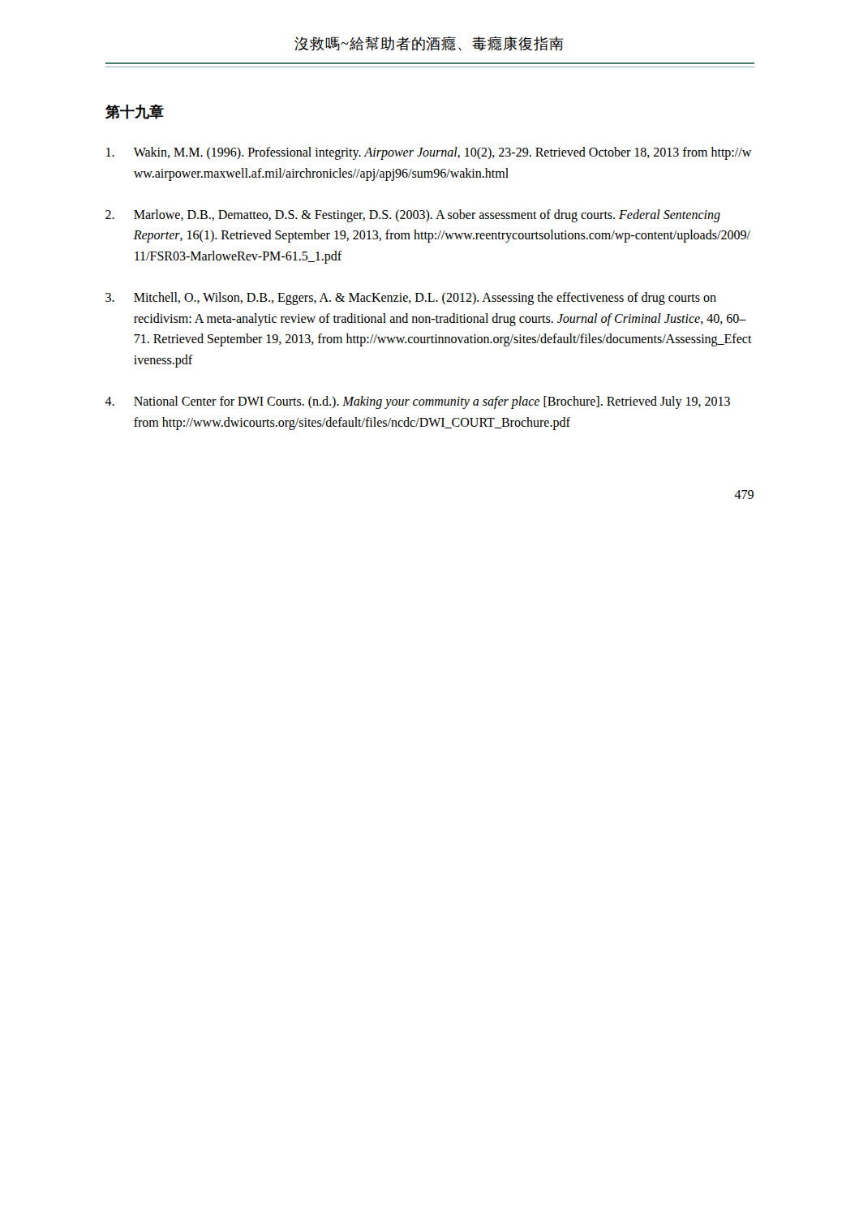沒救嗎~給幫助者的酒癮、毒癮康復指南
第十九章
Wakin, M.M. (1996). Professional integrity. Airpower Journal, 10(2), 23-29. Retrieved October 18, 2013 from http://www.airpower.maxwell.af.mil/airchronicles//apj/apj96/sum96/wakin.html
Marlowe, D.B., Dematteo, D.S. & Festinger, D.S. (2003). A sober assessment of drug courts. Federal Sentencing Reporter, 16(1). Retrieved September 19, 2013, from http://www.reentrycourtsolutions.com/wp-content/uploads/2009/11/FSR03-MarloweRev-PM-61.5_1.pdf
Mitchell, O., Wilson, D.B., Eggers, A. & MacKenzie, D.L. (2012). Assessing the effectiveness of drug courts on recidivism: A meta-analytic review of traditional and non-traditional drug courts. Journal of Criminal Justice, 40, 60–71. Retrieved September 19, 2013, from http://www.courtinnovation.org/sites/default/files/documents/Assessing_Efectiveness.pdf
National Center for DWI Courts. (n.d.). Making your community a safer place [Brochure]. Retrieved July 19, 2013 from http://www.dwicourts.org/sites/default/files/ncdc/DWI_COURT_Brochure.pdf
479